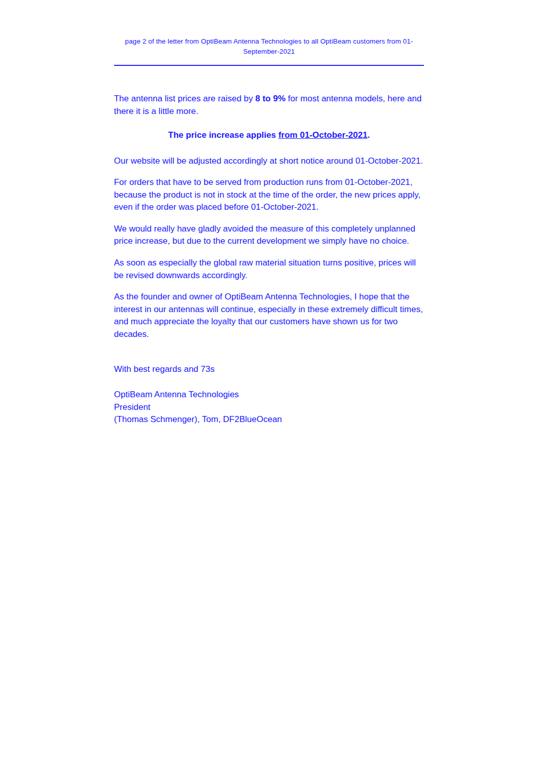page 2 of the letter from OptiBeam Antenna Technologies to all OptiBeam customers from 01-September-2021
The antenna list prices are raised by 8 to 9% for most antenna models, here and there it is a little more.
The price increase applies from 01-October-2021.
Our website will be adjusted accordingly at short notice around 01-October-2021.
For orders that have to be served from production runs from 01-October-2021, because the product is not in stock at the time of the order, the new prices apply, even if the order was placed before 01-October-2021.
We would really have gladly avoided the measure of this completely unplanned price increase, but due to the current development we simply have no choice.
As soon as especially the global raw material situation turns positive, prices will be revised downwards accordingly.
As the founder and owner of OptiBeam Antenna Technologies, I hope that the interest in our antennas will continue, especially in these extremely difficult times, and much appreciate the loyalty that our customers have shown us for two decades.
With best regards and 73s
OptiBeam Antenna Technologies
President
(Thomas Schmenger), Tom, DF2BlueOcean